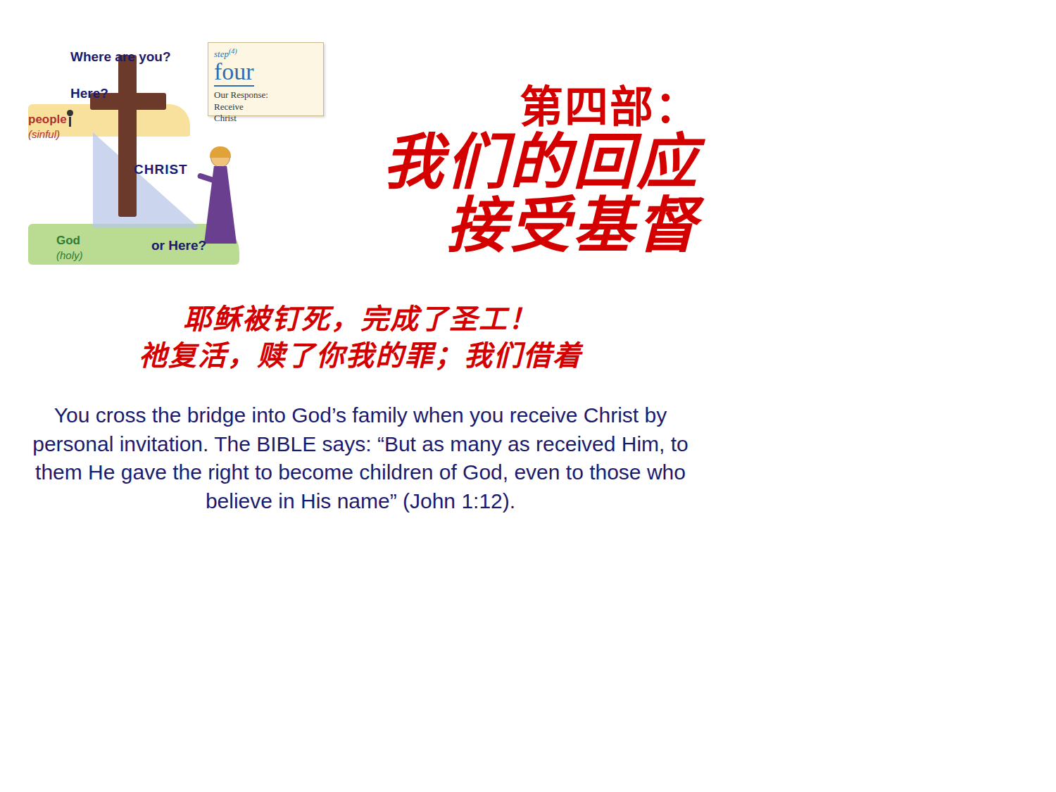Where are you?
Here?
people
(sinful)
CHRIST
God
(holy)
or Here?
step(4)
four
Our Response:
Receive
Christ
第四部：
我们的回应
接受基督
耶稣被钉死，完成了圣工！
祂复活，赎了你我的罪；我们借着
You cross the bridge into God’s family when you receive Christ by personal invitation. The BIBLE says: “But as many as received Him, to them He gave the right to become children of God, even to those who believe in His name” (John 1:12).